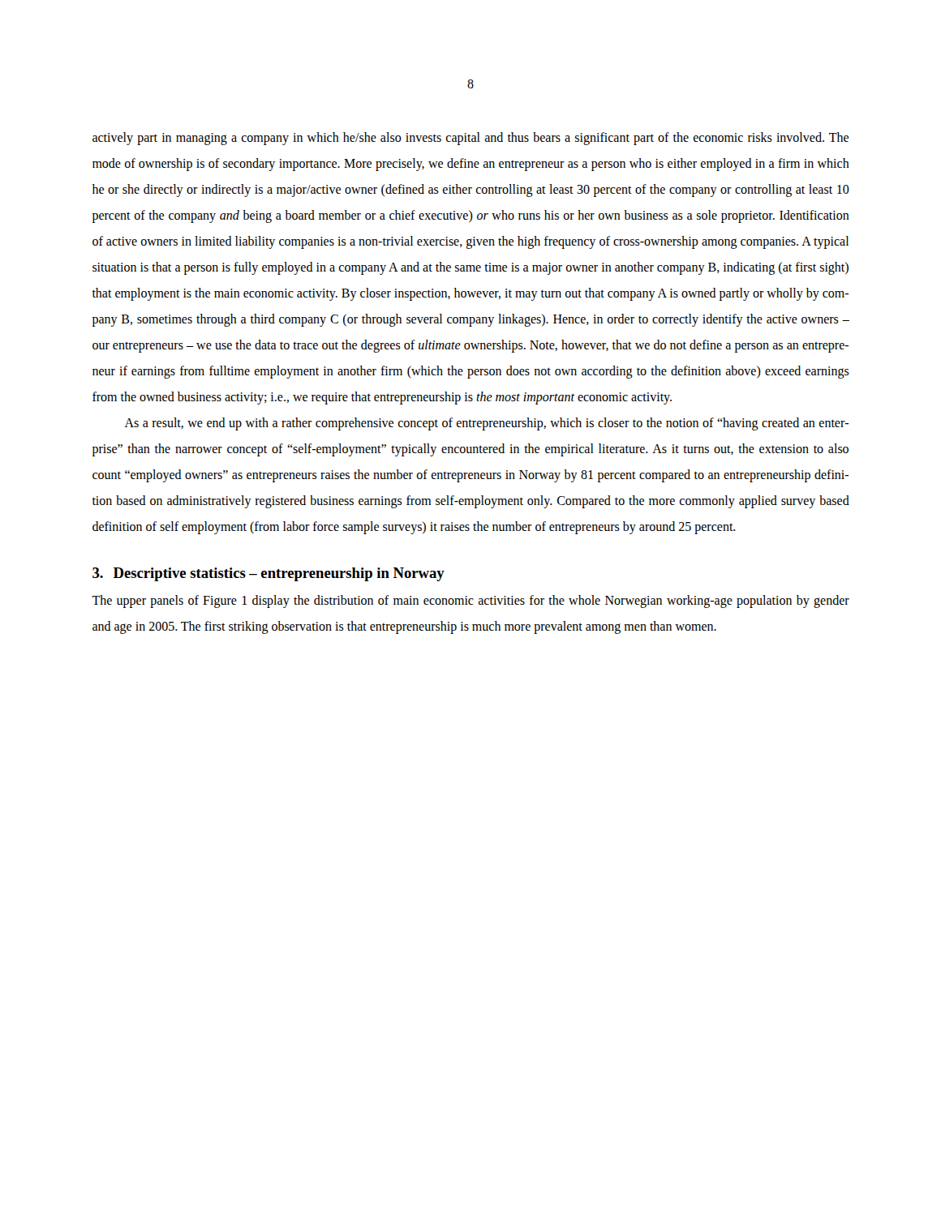8
actively part in managing a company in which he/she also invests capital and thus bears a significant part of the economic risks involved. The mode of ownership is of secondary importance. More precisely, we define an entrepreneur as a person who is either employed in a firm in which he or she directly or indirectly is a major/active owner (defined as either controlling at least 30 percent of the company or controlling at least 10 percent of the company and being a board member or a chief executive) or who runs his or her own business as a sole proprietor. Identification of active owners in limited liability companies is a non-trivial exercise, given the high frequency of cross-ownership among companies. A typical situation is that a person is fully employed in a company A and at the same time is a major owner in another company B, indicating (at first sight) that employment is the main economic activity. By closer inspection, however, it may turn out that company A is owned partly or wholly by company B, sometimes through a third company C (or through several company linkages). Hence, in order to correctly identify the active owners – our entrepreneurs – we use the data to trace out the degrees of ultimate ownerships. Note, however, that we do not define a person as an entrepreneur if earnings from fulltime employment in another firm (which the person does not own according to the definition above) exceed earnings from the owned business activity; i.e., we require that entrepreneurship is the most important economic activity.
As a result, we end up with a rather comprehensive concept of entrepreneurship, which is closer to the notion of “having created an enterprise” than the narrower concept of “self-employment” typically encountered in the empirical literature. As it turns out, the extension to also count “employed owners” as entrepreneurs raises the number of entrepreneurs in Norway by 81 percent compared to an entrepreneurship definition based on administratively registered business earnings from self-employment only. Compared to the more commonly applied survey based definition of self employment (from labor force sample surveys) it raises the number of entrepreneurs by around 25 percent.
3. Descriptive statistics – entrepreneurship in Norway
The upper panels of Figure 1 display the distribution of main economic activities for the whole Norwegian working-age population by gender and age in 2005. The first striking observation is that entrepreneurship is much more prevalent among men than women.